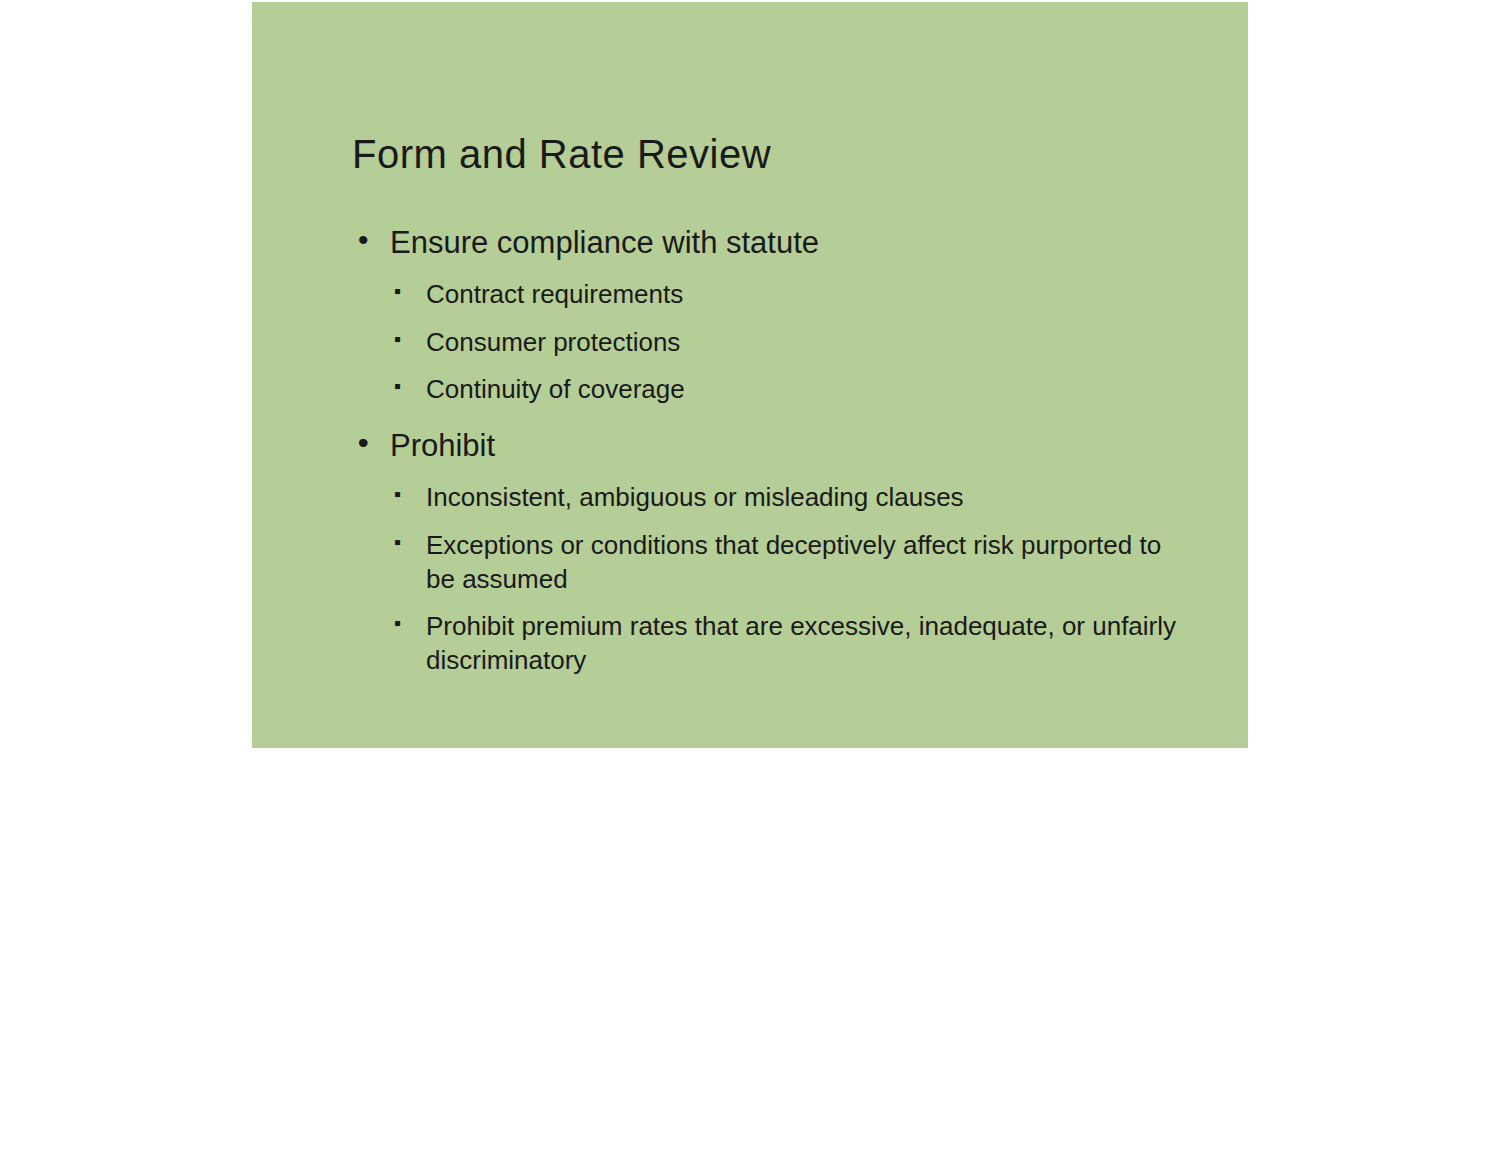Form and Rate Review
Ensure compliance with statute
Contract requirements
Consumer protections
Continuity of coverage
Prohibit
Inconsistent, ambiguous or misleading clauses
Exceptions or conditions that deceptively affect risk purported to be assumed
Prohibit premium rates that are excessive, inadequate, or unfairly discriminatory